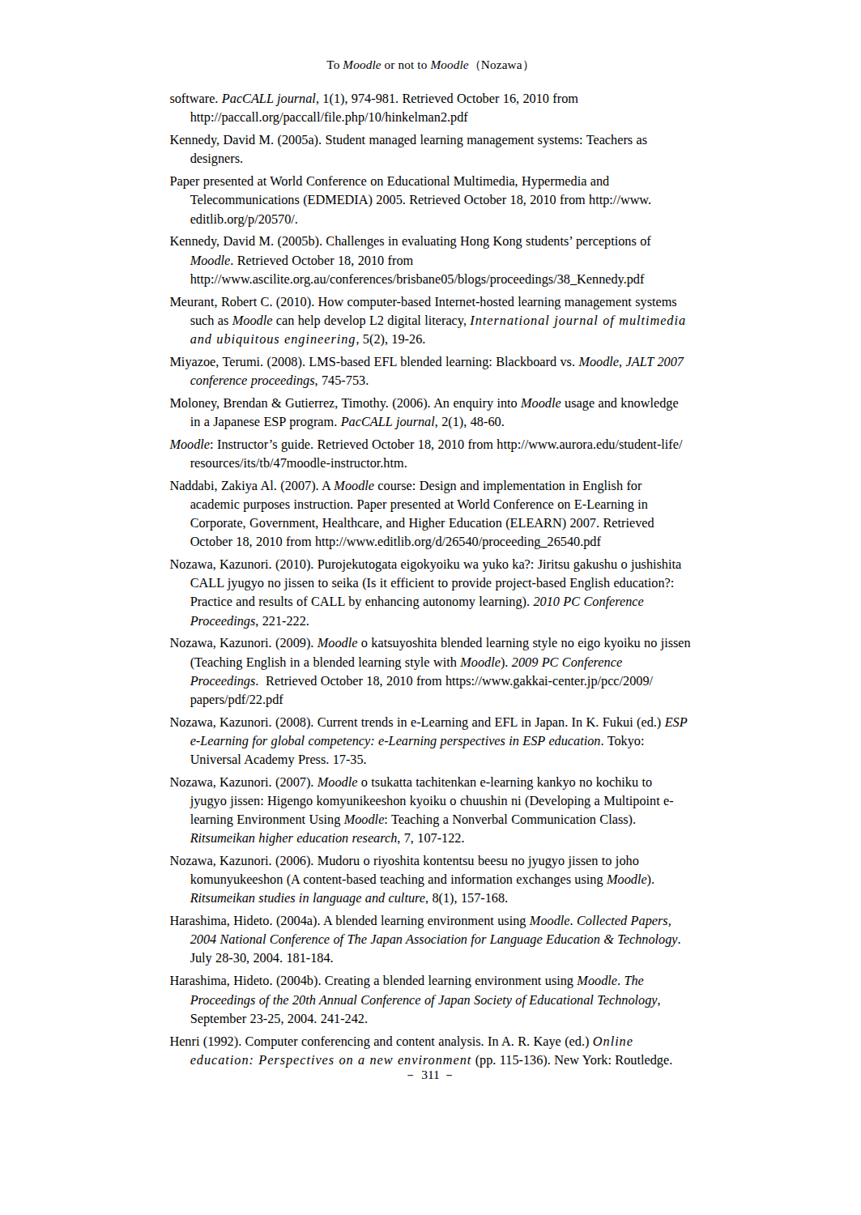To Moodle or not to Moodle（Nozawa）
software. PacCALL journal, 1(1), 974-981. Retrieved October 16, 2010 from http://paccall.org/paccall/file.php/10/hinkelman2.pdf
Kennedy, David M. (2005a). Student managed learning management systems: Teachers as designers.
Paper presented at World Conference on Educational Multimedia, Hypermedia and Telecommunications (EDMEDIA) 2005. Retrieved October 18, 2010 from http://www. editlib.org/p/20570/.
Kennedy, David M. (2005b). Challenges in evaluating Hong Kong students’ perceptions of Moodle. Retrieved October 18, 2010 from http://www.ascilite.org.au/conferences/brisbane05/blogs/proceedings/38_Kennedy.pdf
Meurant, Robert C. (2010). How computer-based Internet-hosted learning management systems such as Moodle can help develop L2 digital literacy, International journal of multimedia and ubiquitous engineering, 5(2), 19-26.
Miyazoe, Terumi. (2008). LMS-based EFL blended learning: Blackboard vs. Moodle, JALT 2007 conference proceedings, 745-753.
Moloney, Brendan & Gutierrez, Timothy. (2006). An enquiry into Moodle usage and knowledge in a Japanese ESP program. PacCALL journal, 2(1), 48-60.
Moodle: Instructor’s guide. Retrieved October 18, 2010 from http://www.aurora.edu/student-life/ resources/its/tb/47moodle-instructor.htm.
Naddabi, Zakiya Al. (2007). A Moodle course: Design and implementation in English for academic purposes instruction. Paper presented at World Conference on E-Learning in Corporate, Government, Healthcare, and Higher Education (ELEARN) 2007. Retrieved October 18, 2010 from http://www.editlib.org/d/26540/proceeding_26540.pdf
Nozawa, Kazunori. (2010). Purojekutogata eigokyoiku wa yuko ka?: Jiritsu gakushu o jushishita CALL jyugyo no jissen to seika (Is it efficient to provide project-based English education?: Practice and results of CALL by enhancing autonomy learning). 2010 PC Conference Proceedings, 221-222.
Nozawa, Kazunori. (2009). Moodle o katsuyoshita blended learning style no eigo kyoiku no jissen (Teaching English in a blended learning style with Moodle). 2009 PC Conference Proceedings. Retrieved October 18, 2010 from https://www.gakkai-center.jp/pcc/2009/ papers/pdf/22.pdf
Nozawa, Kazunori. (2008). Current trends in e-Learning and EFL in Japan. In K. Fukui (ed.) ESP e-Learning for global competency: e-Learning perspectives in ESP education. Tokyo: Universal Academy Press. 17-35.
Nozawa, Kazunori. (2007). Moodle o tsukatta tachitenkan e-learning kankyo no kochiku to jyugyo jissen: Higengo komyunikeeshon kyoiku o chuushin ni (Developing a Multipoint e-learning Environment Using Moodle: Teaching a Nonverbal Communication Class). Ritsumeikan higher education research, 7, 107-122.
Nozawa, Kazunori. (2006). Mudoru o riyoshita kontentsu beesu no jyugyo jissen to joho komunyukeeshon (A content-based teaching and information exchanges using Moodle). Ritsumeikan studies in language and culture, 8(1), 157-168.
Harashima, Hideto. (2004a). A blended learning environment using Moodle. Collected Papers, 2004 National Conference of The Japan Association for Language Education & Technology. July 28-30, 2004. 181-184.
Harashima, Hideto. (2004b). Creating a blended learning environment using Moodle. The Proceedings of the 20th Annual Conference of Japan Society of Educational Technology, September 23-25, 2004. 241-242.
Henri (1992). Computer conferencing and content analysis. In A. R. Kaye (ed.) Online education: Perspectives on a new environment (pp. 115-136). New York: Routledge.
－ 311 －